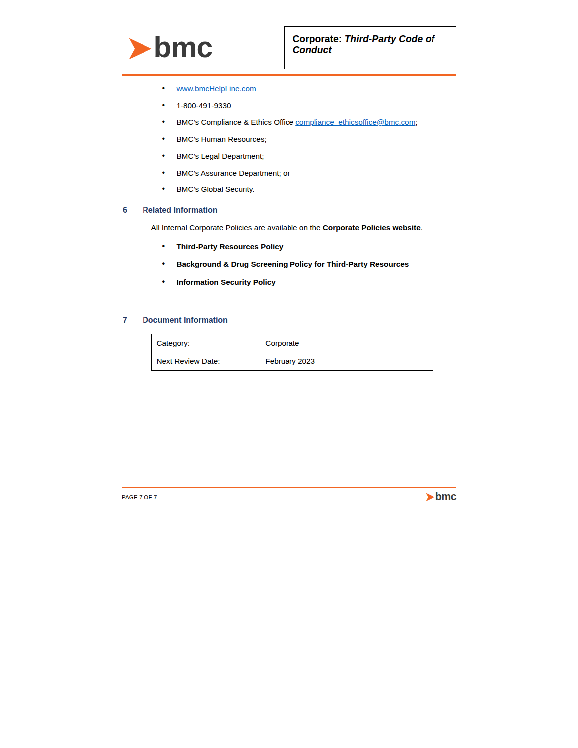➤bmc
Corporate: Third-Party Code of Conduct
www.bmcHelpLine.com
1-800-491-9330
BMC’s Compliance & Ethics Office compliance_ethicsoffice@bmc.com;
BMC’s Human Resources;
BMC’s Legal Department;
BMC’s Assurance Department; or
BMC’s Global Security.
6
Related Information
All Internal Corporate Policies are available on the Corporate Policies website.
Third-Party Resources Policy
Background & Drug Screening Policy for Third-Party Resources
Information Security Policy
7
Document Information
| Category: | Corporate |
| Next Review Date: | February 2023 |
PAGE 7 OF 7
➤bmc